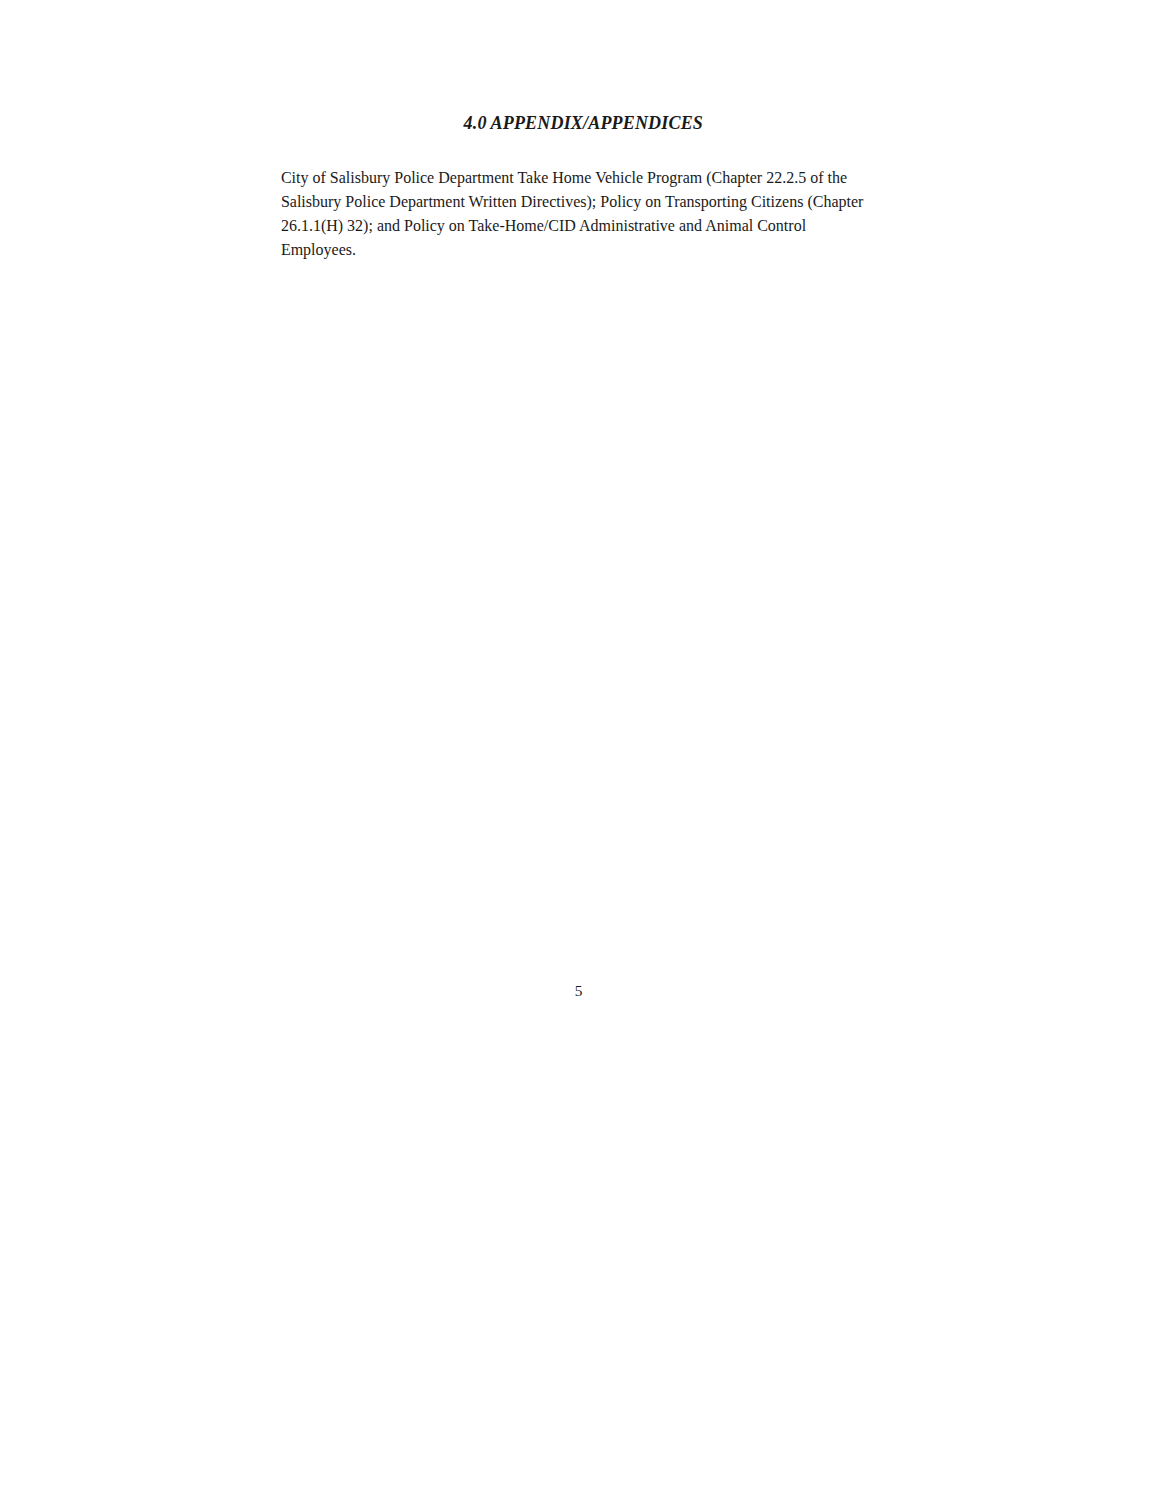4.0 APPENDIX/APPENDICES
City of Salisbury Police Department Take Home Vehicle Program (Chapter 22.2.5 of the Salisbury Police Department Written Directives); Policy on Transporting Citizens (Chapter 26.1.1(H) 32); and Policy on Take-Home/CID Administrative and Animal Control Employees.
5